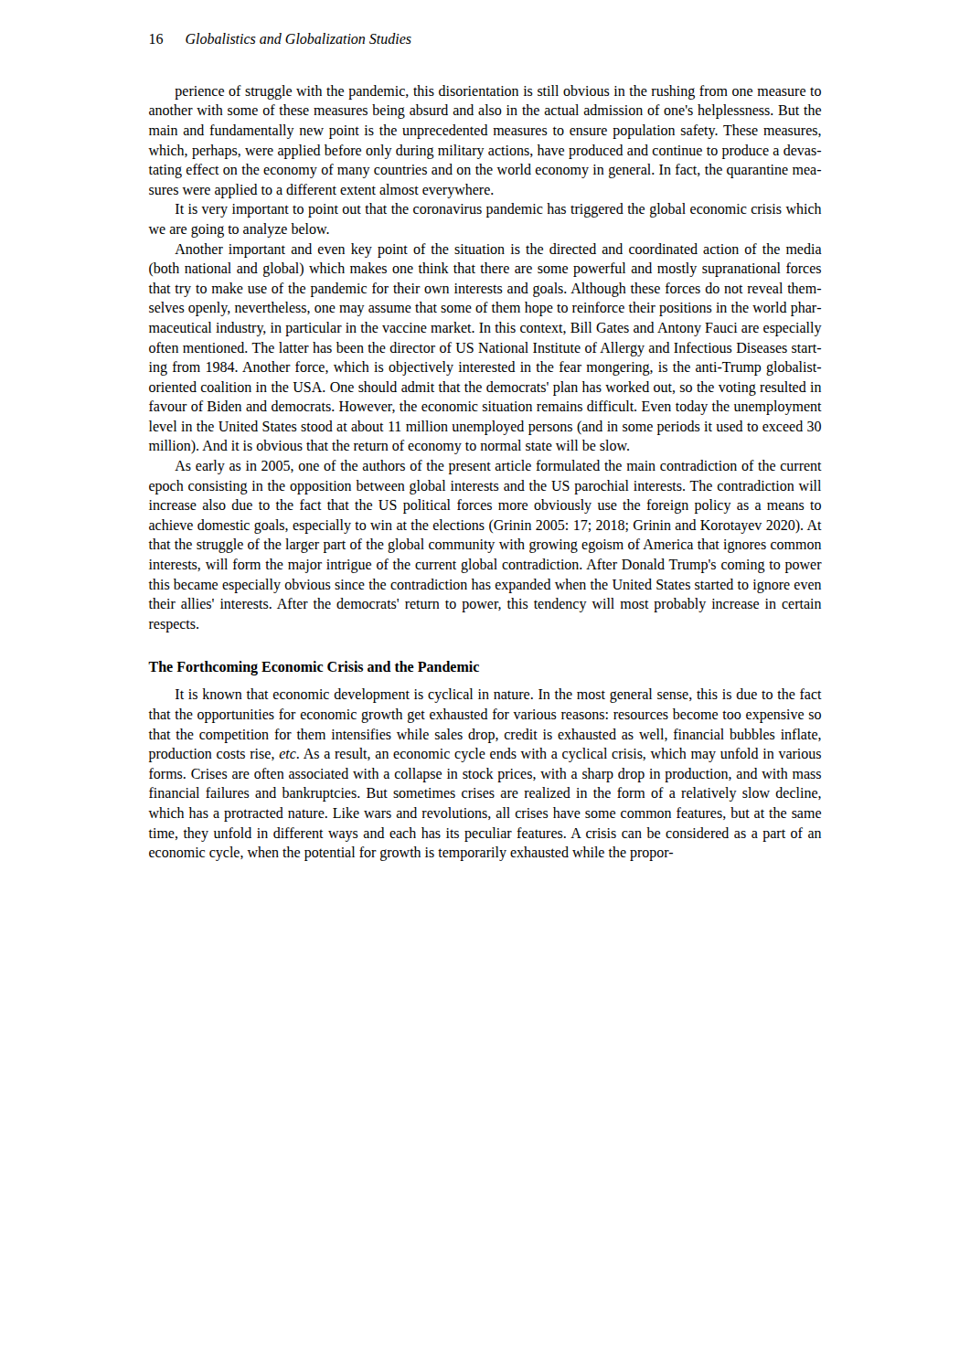16 Globalistics and Globalization Studies
perience of struggle with the pandemic, this disorientation is still obvious in the rushing from one measure to another with some of these measures being absurd and also in the actual admission of one's helplessness. But the main and fundamentally new point is the unprecedented measures to ensure population safety. These measures, which, perhaps, were applied before only during military actions, have produced and continue to produce a devastating effect on the economy of many countries and on the world economy in general. In fact, the quarantine measures were applied to a different extent almost everywhere.
It is very important to point out that the coronavirus pandemic has triggered the global economic crisis which we are going to analyze below.
Another important and even key point of the situation is the directed and coordinated action of the media (both national and global) which makes one think that there are some powerful and mostly supranational forces that try to make use of the pandemic for their own interests and goals. Although these forces do not reveal themselves openly, nevertheless, one may assume that some of them hope to reinforce their positions in the world pharmaceutical industry, in particular in the vaccine market. In this context, Bill Gates and Antony Fauci are especially often mentioned. The latter has been the director of US National Institute of Allergy and Infectious Diseases starting from 1984. Another force, which is objectively interested in the fear mongering, is the anti-Trump globalist-oriented coalition in the USA. One should admit that the democrats' plan has worked out, so the voting resulted in favour of Biden and democrats. However, the economic situation remains difficult. Even today the unemployment level in the United States stood at about 11 million unemployed persons (and in some periods it used to exceed 30 million). And it is obvious that the return of economy to normal state will be slow.
As early as in 2005, one of the authors of the present article formulated the main contradiction of the current epoch consisting in the opposition between global interests and the US parochial interests. The contradiction will increase also due to the fact that the US political forces more obviously use the foreign policy as a means to achieve domestic goals, especially to win at the elections (Grinin 2005: 17; 2018; Grinin and Korotayev 2020). At that the struggle of the larger part of the global community with growing egoism of America that ignores common interests, will form the major intrigue of the current global contradiction. After Donald Trump's coming to power this became especially obvious since the contradiction has expanded when the United States started to ignore even their allies' interests. After the democrats' return to power, this tendency will most probably increase in certain respects.
The Forthcoming Economic Crisis and the Pandemic
It is known that economic development is cyclical in nature. In the most general sense, this is due to the fact that the opportunities for economic growth get exhausted for various reasons: resources become too expensive so that the competition for them intensifies while sales drop, credit is exhausted as well, financial bubbles inflate, production costs rise, etc. As a result, an economic cycle ends with a cyclical crisis, which may unfold in various forms. Crises are often associated with a collapse in stock prices, with a sharp drop in production, and with mass financial failures and bankruptcies. But sometimes crises are realized in the form of a relatively slow decline, which has a protracted nature. Like wars and revolutions, all crises have some common features, but at the same time, they unfold in different ways and each has its peculiar features. A crisis can be considered as a part of an economic cycle, when the potential for growth is temporarily exhausted while the propor-